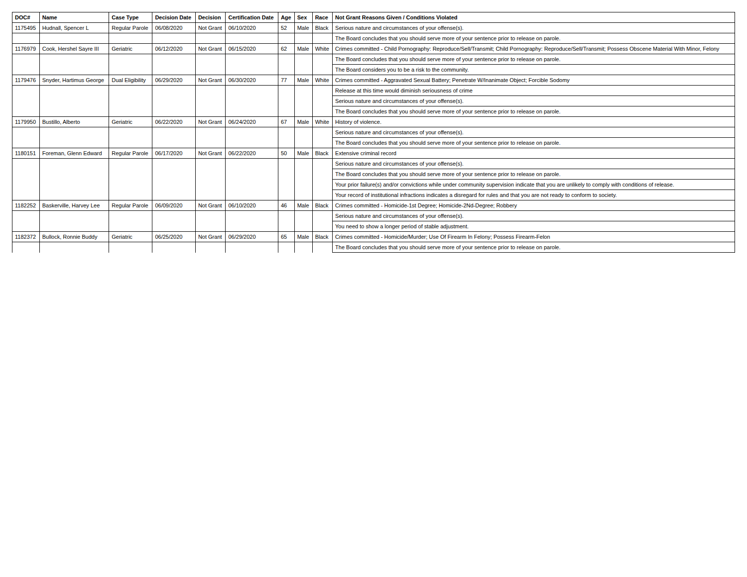| DOC# | Name | Case Type | Decision Date | Decision | Certification Date | Age | Sex | Race | Not Grant Reasons Given / Conditions Violated |
| --- | --- | --- | --- | --- | --- | --- | --- | --- | --- |
| 1175495 | Hudnall, Spencer L | Regular Parole | 06/08/2020 | Not Grant | 06/10/2020 | 52 | Male | Black | Serious nature and circumstances of your offense(s). |
| | | | | | | | | | The Board concludes that you should serve more of your sentence prior to release on parole. |
| 1176979 | Cook, Hershel Sayre III | Geriatric | 06/12/2020 | Not Grant | 06/15/2020 | 62 | Male | White | Crimes committed - Child Pornography: Reproduce/Sell/Transmit; Child Pornography: Reproduce/Sell/Transmit; Possess Obscene Material With Minor, Felony |
| | | | | | | | | | The Board concludes that you should serve more of your sentence prior to release on parole. |
| | | | | | | | | | The Board considers you to be a risk to the community. |
| 1179476 | Snyder, Hartimus George | Dual Eligibility | 06/29/2020 | Not Grant | 06/30/2020 | 77 | Male | White | Crimes committed - Aggravated Sexual Battery; Penetrate W/Inanimate Object; Forcible Sodomy |
| | | | | | | | | | Release at this time would diminish seriousness of crime |
| | | | | | | | | | Serious nature and circumstances of your offense(s). |
| | | | | | | | | | The Board concludes that you should serve more of your sentence prior to release on parole. |
| 1179950 | Bustillo, Alberto | Geriatric | 06/22/2020 | Not Grant | 06/24/2020 | 67 | Male | White | History of violence. |
| | | | | | | | | | Serious nature and circumstances of your offense(s). |
| | | | | | | | | | The Board concludes that you should serve more of your sentence prior to release on parole. |
| 1180151 | Foreman, Glenn Edward | Regular Parole | 06/17/2020 | Not Grant | 06/22/2020 | 50 | Male | Black | Extensive criminal record |
| | | | | | | | | | Serious nature and circumstances of your offense(s). |
| | | | | | | | | | The Board concludes that you should serve more of your sentence prior to release on parole. |
| | | | | | | | | | Your prior failure(s) and/or convictions while under community supervision indicate that you are unlikely to comply with conditions of release. |
| | | | | | | | | | Your record of institutional infractions indicates a disregard for rules and that you are not ready to conform to society. |
| 1182252 | Baskerville, Harvey Lee | Regular Parole | 06/09/2020 | Not Grant | 06/10/2020 | 46 | Male | Black | Crimes committed - Homicide-1st Degree; Homicide-2Nd-Degree; Robbery |
| | | | | | | | | | Serious nature and circumstances of your offense(s). |
| | | | | | | | | | You need to show a longer period of stable adjustment. |
| 1182372 | Bullock, Ronnie Buddy | Geriatric | 06/25/2020 | Not Grant | 06/29/2020 | 65 | Male | Black | Crimes committed - Homicide/Murder; Use Of Firearm In Felony; Possess Firearm-Felon |
| | | | | | | | | | The Board concludes that you should serve more of your sentence prior to release on parole. |